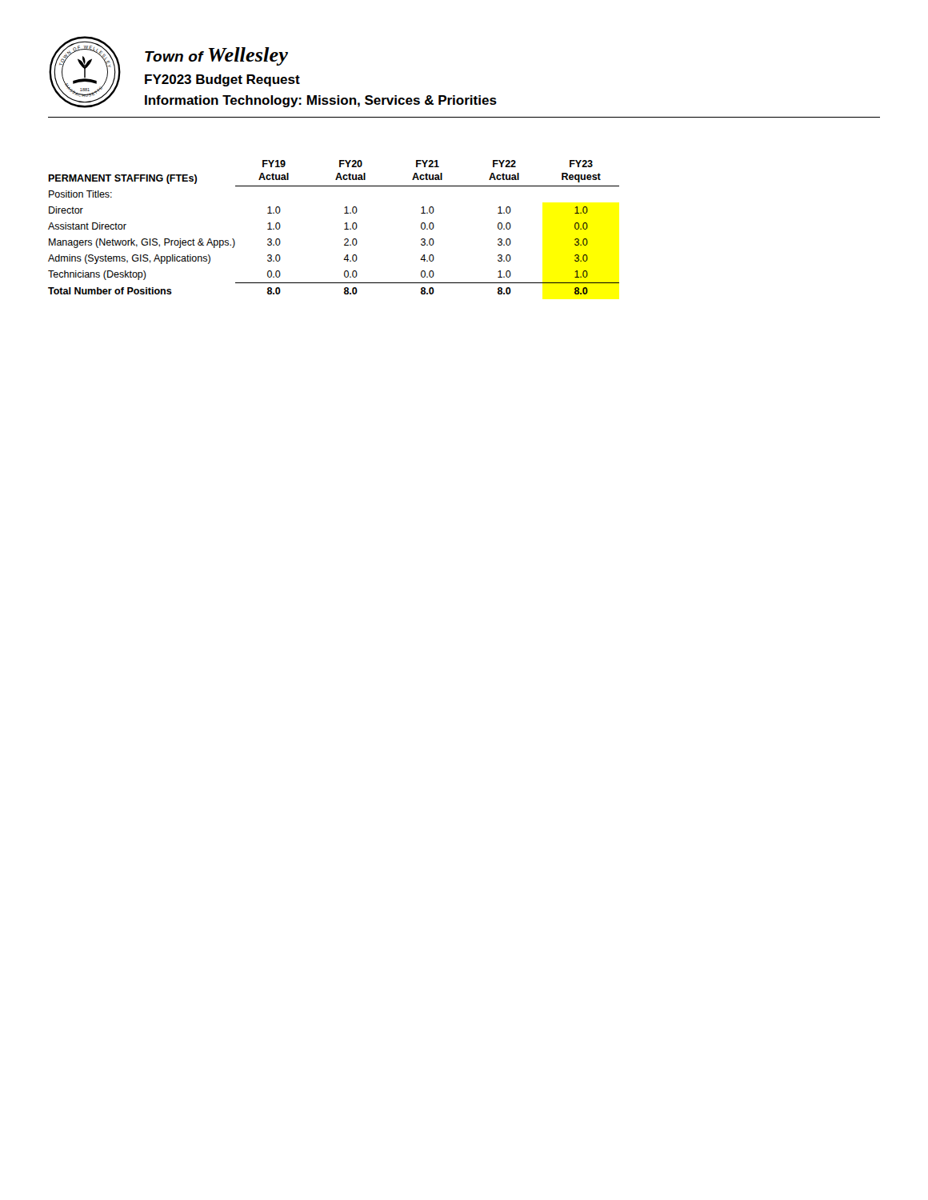1881 TOWN OF WELLESLEY MASSACHUSETTS
Town of Wellesley
FY2023 Budget Request
Information Technology: Mission, Services & Priorities
| PERMANENT STAFFING (FTEs) | FY19 Actual | FY20 Actual | FY21 Actual | FY22 Actual | FY23 Request |
| --- | --- | --- | --- | --- | --- |
| Position Titles: | | | | | |
| Director | 1.0 | 1.0 | 1.0 | 1.0 | 1.0 |
| Assistant Director | 1.0 | 1.0 | 0.0 | 0.0 | 0.0 |
| Managers (Network, GIS, Project & Apps.) | 3.0 | 2.0 | 3.0 | 3.0 | 3.0 |
| Admins (Systems, GIS, Applications) | 3.0 | 4.0 | 4.0 | 3.0 | 3.0 |
| Technicians (Desktop) | 0.0 | 0.0 | 0.0 | 1.0 | 1.0 |
| Total Number of Positions | 8.0 | 8.0 | 8.0 | 8.0 | 8.0 |